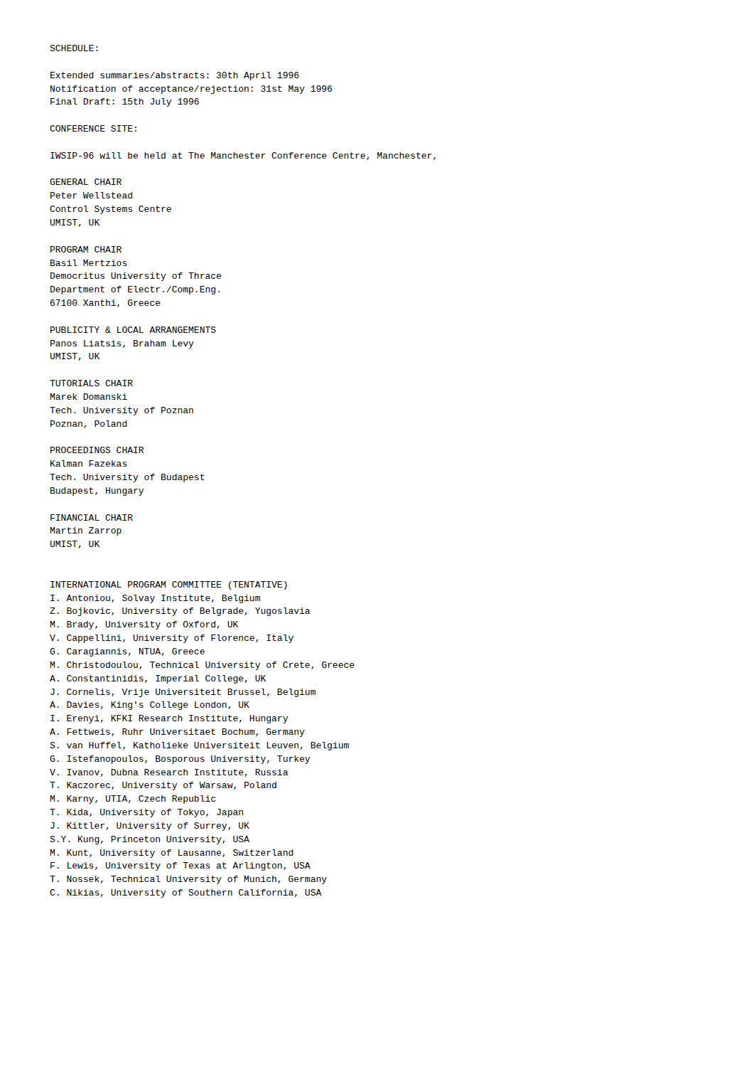SCHEDULE:

Extended summaries/abstracts: 30th April 1996
Notification of acceptance/rejection: 31st May 1996
Final Draft: 15th July 1996

CONFERENCE SITE:

IWSIP-96 will be held at The Manchester Conference Centre, Manchester,

GENERAL CHAIR
Peter Wellstead
Control Systems Centre
UMIST, UK

PROGRAM CHAIR
Basil Mertzios
Democritus University of Thrace
Department of Electr./Comp.Eng.
67100 Xanthi, Greece

PUBLICITY & LOCAL ARRANGEMENTS
Panos Liatsis, Braham Levy
UMIST, UK

TUTORIALS CHAIR
Marek Domanski
Tech. University of Poznan
Poznan, Poland

PROCEEDINGS CHAIR
Kalman Fazekas
Tech. University of Budapest
Budapest, Hungary

FINANCIAL CHAIR
Martin Zarrop
UMIST, UK


INTERNATIONAL PROGRAM COMMITTEE (TENTATIVE)
I. Antoniou, Solvay Institute, Belgium
Z. Bojkovic, University of Belgrade, Yugoslavia
M. Brady, University of Oxford, UK
V. Cappellini, University of Florence, Italy
G. Caragiannis, NTUA, Greece
M. Christodoulou, Technical University of Crete, Greece
A. Constantinidis, Imperial College, UK
J. Cornelis, Vrije Universiteit Brussel, Belgium
A. Davies, King's College London, UK
I. Erenyi, KFKI Research Institute, Hungary
A. Fettweis, Ruhr Universitaet Bochum, Germany
S. van Huffel, Katholieke Universiteit Leuven, Belgium
G. Istefanopoulos, Bosporous University, Turkey
V. Ivanov, Dubna Research Institute, Russia
T. Kaczorec, University of Warsaw, Poland
M. Karny, UTIA, Czech Republic
T. Kida, University of Tokyo, Japan
J. Kittler, University of Surrey, UK
S.Y. Kung, Princeton University, USA
M. Kunt, University of Lausanne, Switzerland
F. Lewis, University of Texas at Arlington, USA
T. Nossek, Technical University of Munich, Germany
C. Nikias, University of Southern California, USA